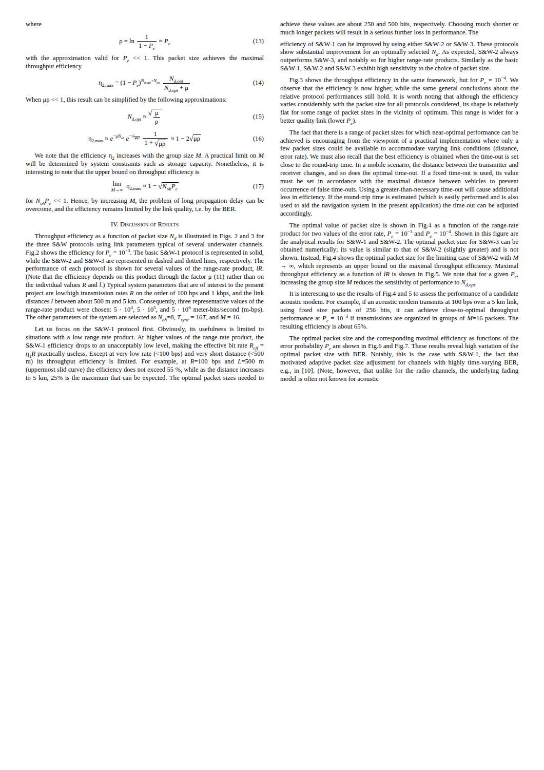where
ρ = ln 11 − Pe ≈ Pe (13)
with the approximation valid for Pe << 1. This packet size achieves the maximal throughput efficiency
η2,max = (1 − Pe)Nd,opt+Noh Nd,opt Nd,opt + μ (14)
When μρ << 1, this result can be simplified by the following approximations:
Nd,opt ≈ μρ (15)
η2,max ≈ e−ρNoh e−μρ 11 + μρ ≈ 1 − 2μρ (16)
We note that the efficiency η2 increases with the group size M. A practical limit on M will be determined by system constraints such as storage capacity. Nonetheless, it is interesting to note that the upper bound on throughput efficiency is
lim M→∞ η2,max ≈ 1 − NohPe (17)
for NohPe << 1. Hence, by increasing M, the problem of long propagation delay can be overcome, and the efficiency remains limited by the link quality, i.e. by the BER.
IV. Discussion of Results
Throughput efficiency as a function of packet size Nd is illustrated in Figs. 2 and 3 for the three S&W protocols using link parameters typical of several underwater channels. Fig.2 shows the efficiency for Pe = 10−3. The basic S&W-1 protocol is represented in solid, while the S&W-2 and S&W-3 are represented in dashed and dotted lines, respectively. The performance of each protocol is shown for several values of the range-rate product, lR. (Note that the efficiency depends on this product through the factor μ (11) rather than on the individual values R and l.) Typical system parameters that are of interest to the present project are low/high transmission rates R on the order of 100 bps and 1 kbps, and the link distances l between about 500 m and 5 km. Consequently, three representative values of the range-rate product were chosen: 5 · 104, 5 · 105, and 5 · 106 meter-bits/second (m-bps). The other parameters of the system are selected as Noh=8, Tsync = 16T, and M = 16.
Let us focus on the S&W-1 protocol first. Obviously, its usefulness is limited to situations with a low range-rate product. At higher values of the range-rate product, the S&W-1 efficiency drops to an unacceptably low level, making the effective bit rate Reff = η1R practically useless. Except at very low rate (<100 bps) and very short distance (<500 m) its throughput efficiency is limited. For example, at R=100 bps and L=500 m (uppermost slid curve) the efficiency does not exceed 55 %, while as the distance increases to 5 km, 25% is the maximum that can be expected. The optimal packet sizes needed to achieve these values are about 250 and 500 bits, respectively. Choosing much shorter or much longer packets will result in a serious further loss in performance. The
efficiency of S&W-1 can be improved by using either S&W-2 or S&W-3. These protocols show substantial improvement for an optimally selected Nd. As expected, S&W-2 always outperforms S&W-3, and notably so for higher range-rate products. Similarly as the basic S&W-1, S&W-2 and S&W-3 exhibit high sensitivity to the choice of packet size.
Fig.3 shows the throughput efficiency in the same framework, but for Pe = 10−4. We observe that the efficiency is now higher, while the same general conclusions about the relative protocol performances still hold. It is worth noting that although the efficiency varies considerably with the packet size for all protocols considered, its shape is relatively flat for some range of packet sizes in the vicinity of optimum. This range is wider for a better quality link (lower Pe).
The fact that there is a range of packet sizes for which near-optimal performance can be achieved is encouraging from the viewpoint of a practical implementation where only a few packet sizes could be available to accommodate varying link conditions (distance, error rate). We must also recall that the best efficiency is obtained when the time-out is set close to the round-trip time. In a mobile scenario, the distance between the transmitter and receiver changes, and so does the optimal time-out. If a fixed time-out is used, its value must be set in accordance with the maximal distance between vehicles to prevent occurrence of false time-outs. Using a greater-than-necessary time-out will cause additional loss in efficiency. If the round-trip time is estimated (which is easily performed and is also used to aid the navigation system in the present application) the time-out can be adjusted accordingly.
The optimal value of packet size is shown in Fig.4 as a function of the range-rate product for two values of the error rate, Pe = 10−3 and Pe = 10−4. Shown in this figure are the analytical results for S&W-1 and S&W-2. The optimal packet size for S&W-3 can be obtained numerically; its value is similar to that of S&W-2 (slightly greater) and is not shown. Instead, Fig.4 shows the optimal packet size for the limiting case of S&W-2 with M → ∞, which represents an upper bound on the maximal throughput efficiency. Maximal throughput efficiency as a function of lR is shown in Fig.5. We note that for a given Pe, increasing the group size M reduces the sensitivity of performance to Nd,opt.
It is interesting to use the results of Fig.4 and 5 to assess the performance of a candidate acoustic modem. For example, if an acoustic modem transmits at 100 bps over a 5 km link, using fixed size packets of 256 bits, it can achieve close-to-optimal throughput performance at Pe = 10−3 if transmissions are organized in groups of M=16 packets. The resulting efficiency is about 65%.
The optimal packet size and the corresponding maximal efficiency as functions of the error probability Pe are shown in Fig.6 and Fig.7. These results reveal high variation of the optimal packet size with BER. Notably, this is the case with S&W-1, the fact that motivated adaptive packet size adjustment for channels with highly time-varying BER, e.g., in [10]. (Note, however, that unlike for the radio channels, the underlying fading model is often not known for acoustic